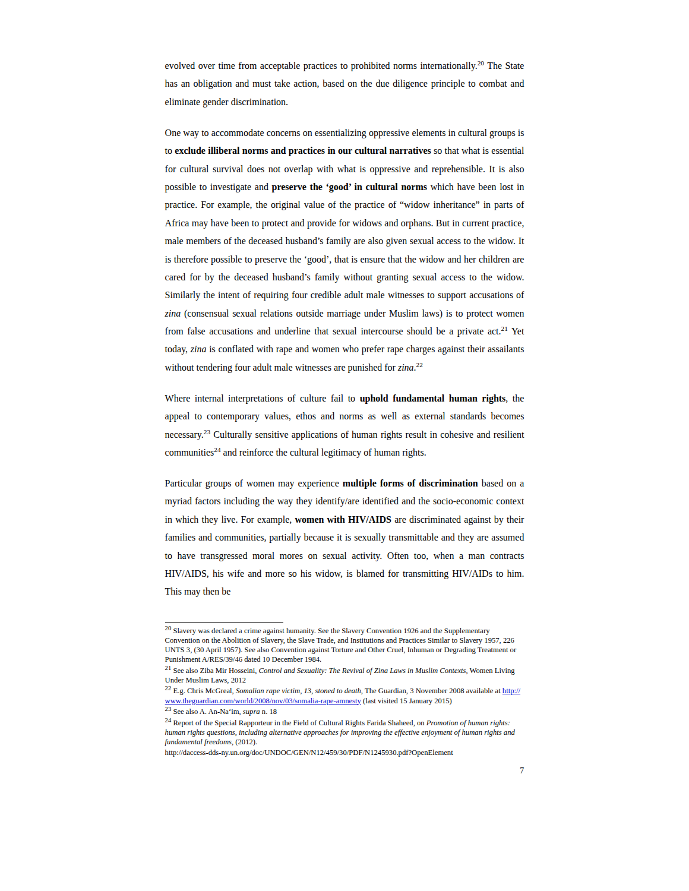evolved over time from acceptable practices to prohibited norms internationally.20 The State has an obligation and must take action, based on the due diligence principle to combat and eliminate gender discrimination.
One way to accommodate concerns on essentializing oppressive elements in cultural groups is to exclude illiberal norms and practices in our cultural narratives so that what is essential for cultural survival does not overlap with what is oppressive and reprehensible. It is also possible to investigate and preserve the ‘good’ in cultural norms which have been lost in practice. For example, the original value of the practice of “widow inheritance” in parts of Africa may have been to protect and provide for widows and orphans. But in current practice, male members of the deceased husband’s family are also given sexual access to the widow. It is therefore possible to preserve the ‘good’, that is ensure that the widow and her children are cared for by the deceased husband’s family without granting sexual access to the widow. Similarly the intent of requiring four credible adult male witnesses to support accusations of zina (consensual sexual relations outside marriage under Muslim laws) is to protect women from false accusations and underline that sexual intercourse should be a private act.21 Yet today, zina is conflated with rape and women who prefer rape charges against their assailants without tendering four adult male witnesses are punished for zina.22
Where internal interpretations of culture fail to uphold fundamental human rights, the appeal to contemporary values, ethos and norms as well as external standards becomes necessary.23 Culturally sensitive applications of human rights result in cohesive and resilient communities24 and reinforce the cultural legitimacy of human rights.
Particular groups of women may experience multiple forms of discrimination based on a myriad factors including the way they identify/are identified and the socio-economic context in which they live. For example, women with HIV/AIDS are discriminated against by their families and communities, partially because it is sexually transmittable and they are assumed to have transgressed moral mores on sexual activity. Often too, when a man contracts HIV/AIDS, his wife and more so his widow, is blamed for transmitting HIV/AIDs to him. This may then be
20 Slavery was declared a crime against humanity. See the Slavery Convention 1926 and the Supplementary Convention on the Abolition of Slavery, the Slave Trade, and Institutions and Practices Similar to Slavery 1957, 226 UNTS 3, (30 April 1957). See also Convention against Torture and Other Cruel, Inhuman or Degrading Treatment or Punishment A/RES/39/46 dated 10 December 1984.
21 See also Ziba Mir Hosseini, Control and Sexuality: The Revival of Zina Laws in Muslim Contexts, Women Living Under Muslim Laws, 2012
22 E.g. Chris McGreal, Somalian rape victim, 13, stoned to death, The Guardian, 3 November 2008 available at http://www.theguardian.com/world/2008/nov/03/somalia-rape-amnesty (last visited 15 January 2015)
23 See also A. An-Na‘im, supra n. 18
24 Report of the Special Rapporteur in the Field of Cultural Rights Farida Shaheed, on Promotion of human rights: human rights questions, including alternative approaches for improving the effective enjoyment of human rights and fundamental freedoms, (2012).
http://daccess-dds-ny.un.org/doc/UNDOC/GEN/N12/459/30/PDF/N1245930.pdf?OpenElement
7